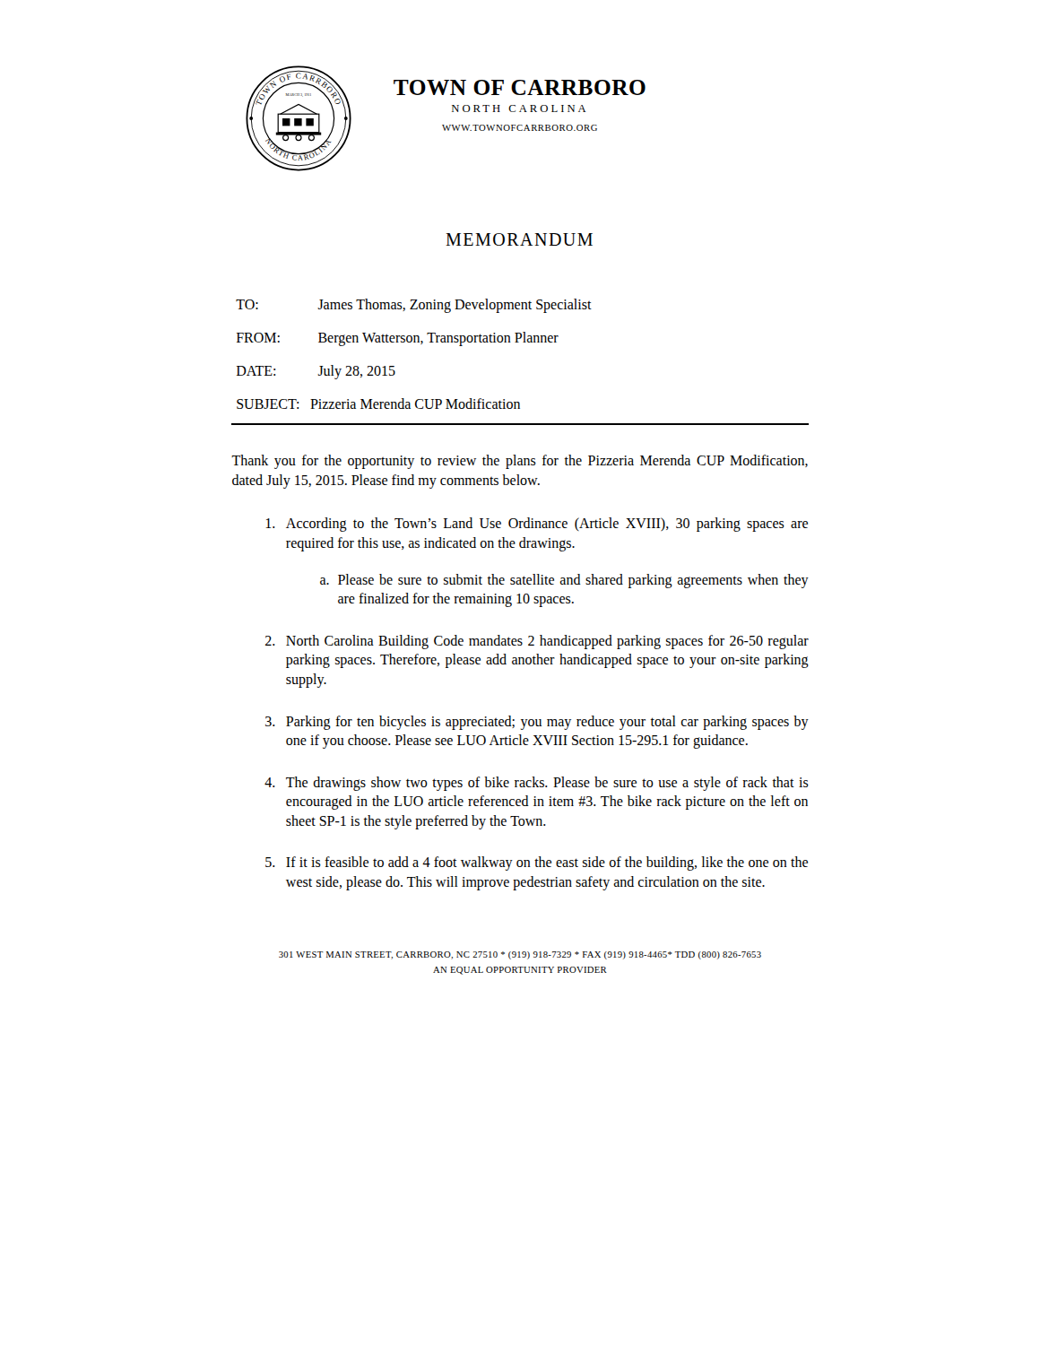TOWN OF CARRBORO NORTH CAROLINA MARCH 3, 1911
TOWN OF CARRBORO
NORTH CAROLINA
WWW.TOWNOFCARRBORO.ORG
MEMORANDUM
TO: James Thomas, Zoning Development Specialist
FROM: Bergen Watterson, Transportation Planner
DATE: July 28, 2015
SUBJECT: Pizzeria Merenda CUP Modification
Thank you for the opportunity to review the plans for the Pizzeria Merenda CUP Modification, dated July 15, 2015. Please find my comments below.
According to the Town’s Land Use Ordinance (Article XVIII), 30 parking spaces are required for this use, as indicated on the drawings.
Please be sure to submit the satellite and shared parking agreements when they are finalized for the remaining 10 spaces.
North Carolina Building Code mandates 2 handicapped parking spaces for 26-50 regular parking spaces. Therefore, please add another handicapped space to your on-site parking supply.
Parking for ten bicycles is appreciated; you may reduce your total car parking spaces by one if you choose. Please see LUO Article XVIII Section 15-295.1 for guidance.
The drawings show two types of bike racks. Please be sure to use a style of rack that is encouraged in the LUO article referenced in item #3. The bike rack picture on the left on sheet SP-1 is the style preferred by the Town.
If it is feasible to add a 4 foot walkway on the east side of the building, like the one on the west side, please do. This will improve pedestrian safety and circulation on the site.
301 WEST MAIN STREET, CARRBORO, NC 27510 * (919) 918-7329 * FAX (919) 918-4465* TDD (800) 826-7653
AN EQUAL OPPORTUNITY PROVIDER